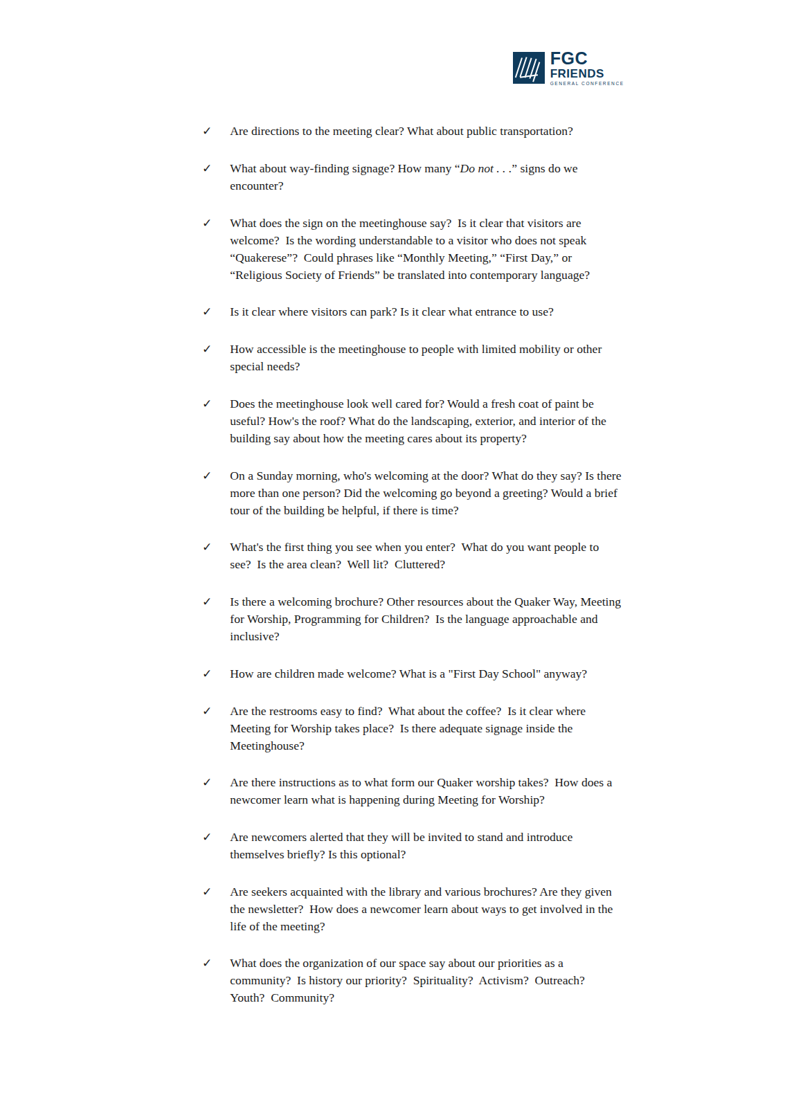FGC FRIENDS GENERAL CONFERENCE
Are directions to the meeting clear? What about public transportation?
What about way-finding signage? How many “Do not . . .” signs do we encounter?
What does the sign on the meetinghouse say? Is it clear that visitors are welcome? Is the wording understandable to a visitor who does not speak “Quakerese”? Could phrases like “Monthly Meeting,” “First Day,” or “Religious Society of Friends” be translated into contemporary language?
Is it clear where visitors can park? Is it clear what entrance to use?
How accessible is the meetinghouse to people with limited mobility or other special needs?
Does the meetinghouse look well cared for? Would a fresh coat of paint be useful? How's the roof? What do the landscaping, exterior, and interior of the building say about how the meeting cares about its property?
On a Sunday morning, who's welcoming at the door? What do they say? Is there more than one person? Did the welcoming go beyond a greeting? Would a brief tour of the building be helpful, if there is time?
What's the first thing you see when you enter? What do you want people to see? Is the area clean? Well lit? Cluttered?
Is there a welcoming brochure? Other resources about the Quaker Way, Meeting for Worship, Programming for Children? Is the language approachable and inclusive?
How are children made welcome? What is a "First Day School" anyway?
Are the restrooms easy to find? What about the coffee? Is it clear where Meeting for Worship takes place? Is there adequate signage inside the Meetinghouse?
Are there instructions as to what form our Quaker worship takes? How does a newcomer learn what is happening during Meeting for Worship?
Are newcomers alerted that they will be invited to stand and introduce themselves briefly? Is this optional?
Are seekers acquainted with the library and various brochures? Are they given the newsletter? How does a newcomer learn about ways to get involved in the life of the meeting?
What does the organization of our space say about our priorities as a community? Is history our priority? Spirituality? Activism? Outreach? Youth? Community?